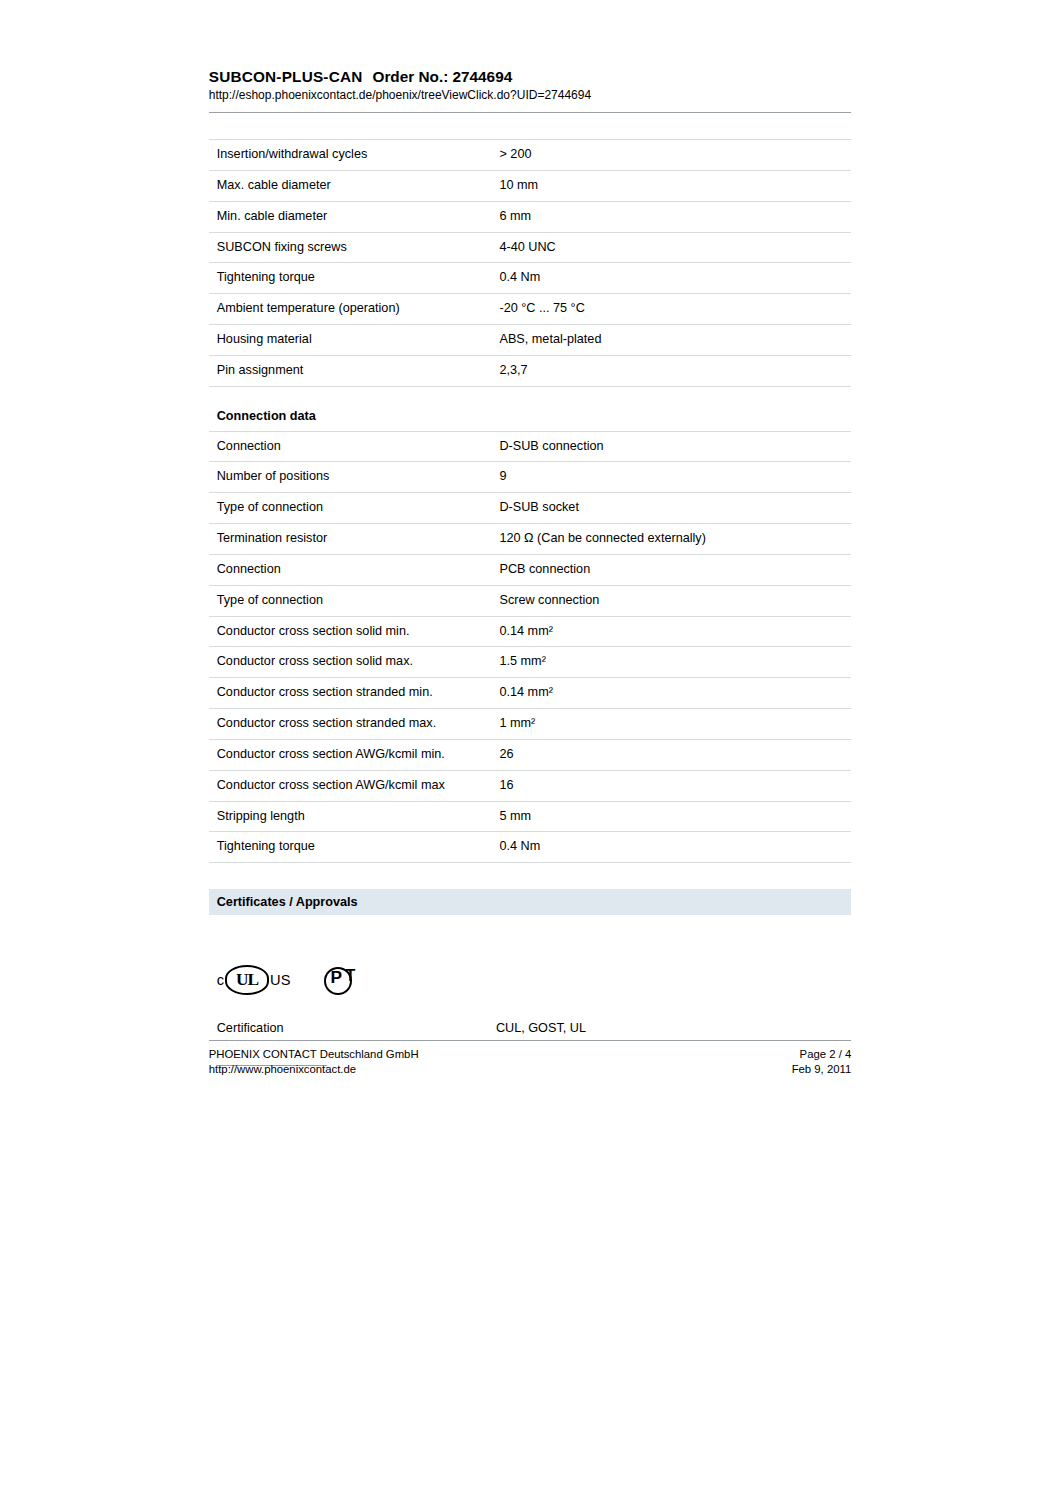SUBCON-PLUS-CAN Order No.: 2744694
http://eshop.phoenixcontact.de/phoenix/treeViewClick.do?UID=2744694
| Insertion/withdrawal cycles | > 200 |
| Max. cable diameter | 10 mm |
| Min. cable diameter | 6 mm |
| SUBCON fixing screws | 4-40 UNC |
| Tightening torque | 0.4 Nm |
| Ambient temperature (operation) | -20 °C ... 75 °C |
| Housing material | ABS, metal-plated |
| Pin assignment | 2,3,7 |
Connection data
| Connection | D-SUB connection |
| Number of positions | 9 |
| Type of connection | D-SUB socket |
| Termination resistor | 120 Ω (Can be connected externally) |
| Connection | PCB connection |
| Type of connection | Screw connection |
| Conductor cross section solid min. | 0.14 mm² |
| Conductor cross section solid max. | 1.5 mm² |
| Conductor cross section stranded min. | 0.14 mm² |
| Conductor cross section stranded max. | 1 mm² |
| Conductor cross section AWG/kcmil min. | 26 |
| Conductor cross section AWG/kcmil max | 16 |
| Stripping length | 5 mm |
| Tightening torque | 0.4 Nm |
Certificates / Approvals
c UL US P T
Certification
CUL, GOST, UL
PHOENIX CONTACT Deutschland GmbH
http://www.phoenixcontact.de
Page 2 / 4
Feb 9, 2011